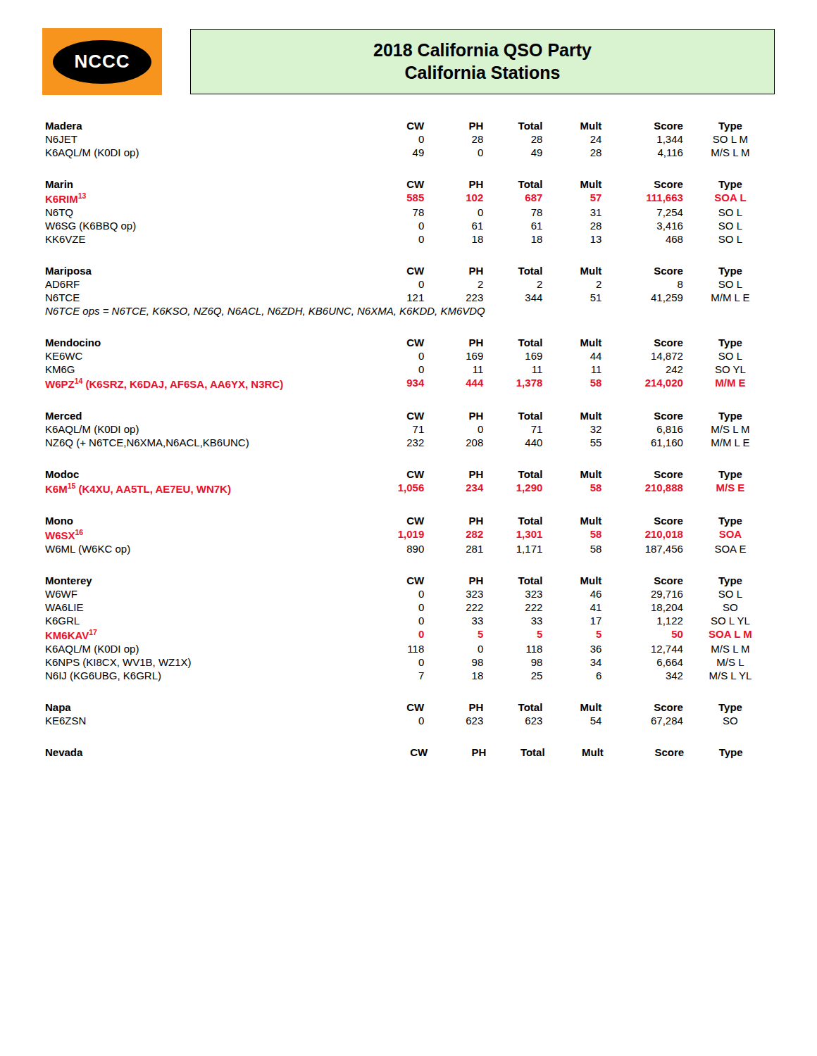NCCC
2018 California QSO Party
California Stations
| Madera | CW | PH | Total | Mult | Score | Type |
| N6JET | 0 | 28 | 28 | 24 | 1,344 | SO L M |
| K6AQL/M (K0DI op) | 49 | 0 | 49 | 28 | 4,116 | M/S L M |
| Marin | CW | PH | Total | Mult | Score | Type |
| K6RIM 13 | 585 | 102 | 687 | 57 | 111,663 | SOA L |
| N6TQ | 78 | 0 | 78 | 31 | 7,254 | SO L |
| W6SG (K6BBQ op) | 0 | 61 | 61 | 28 | 3,416 | SO L |
| KK6VZE | 0 | 18 | 18 | 13 | 468 | SO L |
| Mariposa | CW | PH | Total | Mult | Score | Type |
| AD6RF | 0 | 2 | 2 | 2 | 8 | SO L |
| N6TCE | 121 | 223 | 344 | 51 | 41,259 | M/M L E |
| N6TCE ops = N6TCE, K6KSO, NZ6Q, N6ACL, N6ZDH, KB6UNC, N6XMA, K6KDD, KM6VDQ |
| Mendocino | CW | PH | Total | Mult | Score | Type |
| KE6WC | 0 | 169 | 169 | 44 | 14,872 | SO L |
| KM6G | 0 | 11 | 11 | 11 | 242 | SO YL |
| W6PZ 14 (K6SRZ, K6DAJ, AF6SA, AA6YX, N3RC) | 934 | 444 | 1,378 | 58 | 214,020 | M/M E |
| Merced | CW | PH | Total | Mult | Score | Type |
| K6AQL/M (K0DI op) | 71 | 0 | 71 | 32 | 6,816 | M/S L M |
| NZ6Q (+ N6TCE,N6XMA,N6ACL,KB6UNC) | 232 | 208 | 440 | 55 | 61,160 | M/M L E |
| Modoc | CW | PH | Total | Mult | Score | Type |
| K6M 15 (K4XU, AA5TL, AE7EU, WN7K) | 1,056 | 234 | 1,290 | 58 | 210,888 | M/S E |
| Mono | CW | PH | Total | Mult | Score | Type |
| W6SX 16 | 1,019 | 282 | 1,301 | 58 | 210,018 | SOA |
| W6ML (W6KC op) | 890 | 281 | 1,171 | 58 | 187,456 | SOA E |
| Monterey | CW | PH | Total | Mult | Score | Type |
| W6WF | 0 | 323 | 323 | 46 | 29,716 | SO L |
| WA6LIE | 0 | 222 | 222 | 41 | 18,204 | SO |
| K6GRL | 0 | 33 | 33 | 17 | 1,122 | SO L YL |
| KM6KAV 17 | 0 | 5 | 5 | 5 | 50 | SOA L M |
| K6AQL/M (K0DI op) | 118 | 0 | 118 | 36 | 12,744 | M/S L M |
| K6NPS (KI8CX, WV1B, WZ1X) | 0 | 98 | 98 | 34 | 6,664 | M/S L |
| N6IJ (KG6UBG, K6GRL) | 7 | 18 | 25 | 6 | 342 | M/S L YL |
| Napa | CW | PH | Total | Mult | Score | Type |
| KE6ZSN | 0 | 623 | 623 | 54 | 67,284 | SO |
| Nevada | CW | PH | Total | Mult | Score | Type |